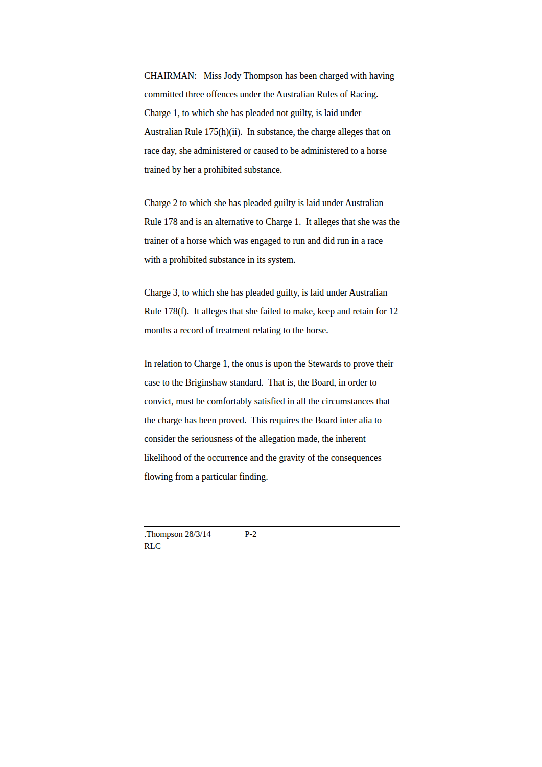CHAIRMAN: Miss Jody Thompson has been charged with having committed three offences under the Australian Rules of Racing. Charge 1, to which she has pleaded not guilty, is laid under Australian Rule 175(h)(ii). In substance, the charge alleges that on race day, she administered or caused to be administered to a horse trained by her a prohibited substance.
Charge 2 to which she has pleaded guilty is laid under Australian Rule 178 and is an alternative to Charge 1. It alleges that she was the trainer of a horse which was engaged to run and did run in a race with a prohibited substance in its system.
Charge 3, to which she has pleaded guilty, is laid under Australian Rule 178(f). It alleges that she failed to make, keep and retain for 12 months a record of treatment relating to the horse.
In relation to Charge 1, the onus is upon the Stewards to prove their case to the Briginshaw standard. That is, the Board, in order to convict, must be comfortably satisfied in all the circumstances that the charge has been proved. This requires the Board inter alia to consider the seriousness of the allegation made, the inherent likelihood of the occurrence and the gravity of the consequences flowing from a particular finding.
.Thompson 28/3/14 P-2
RLC